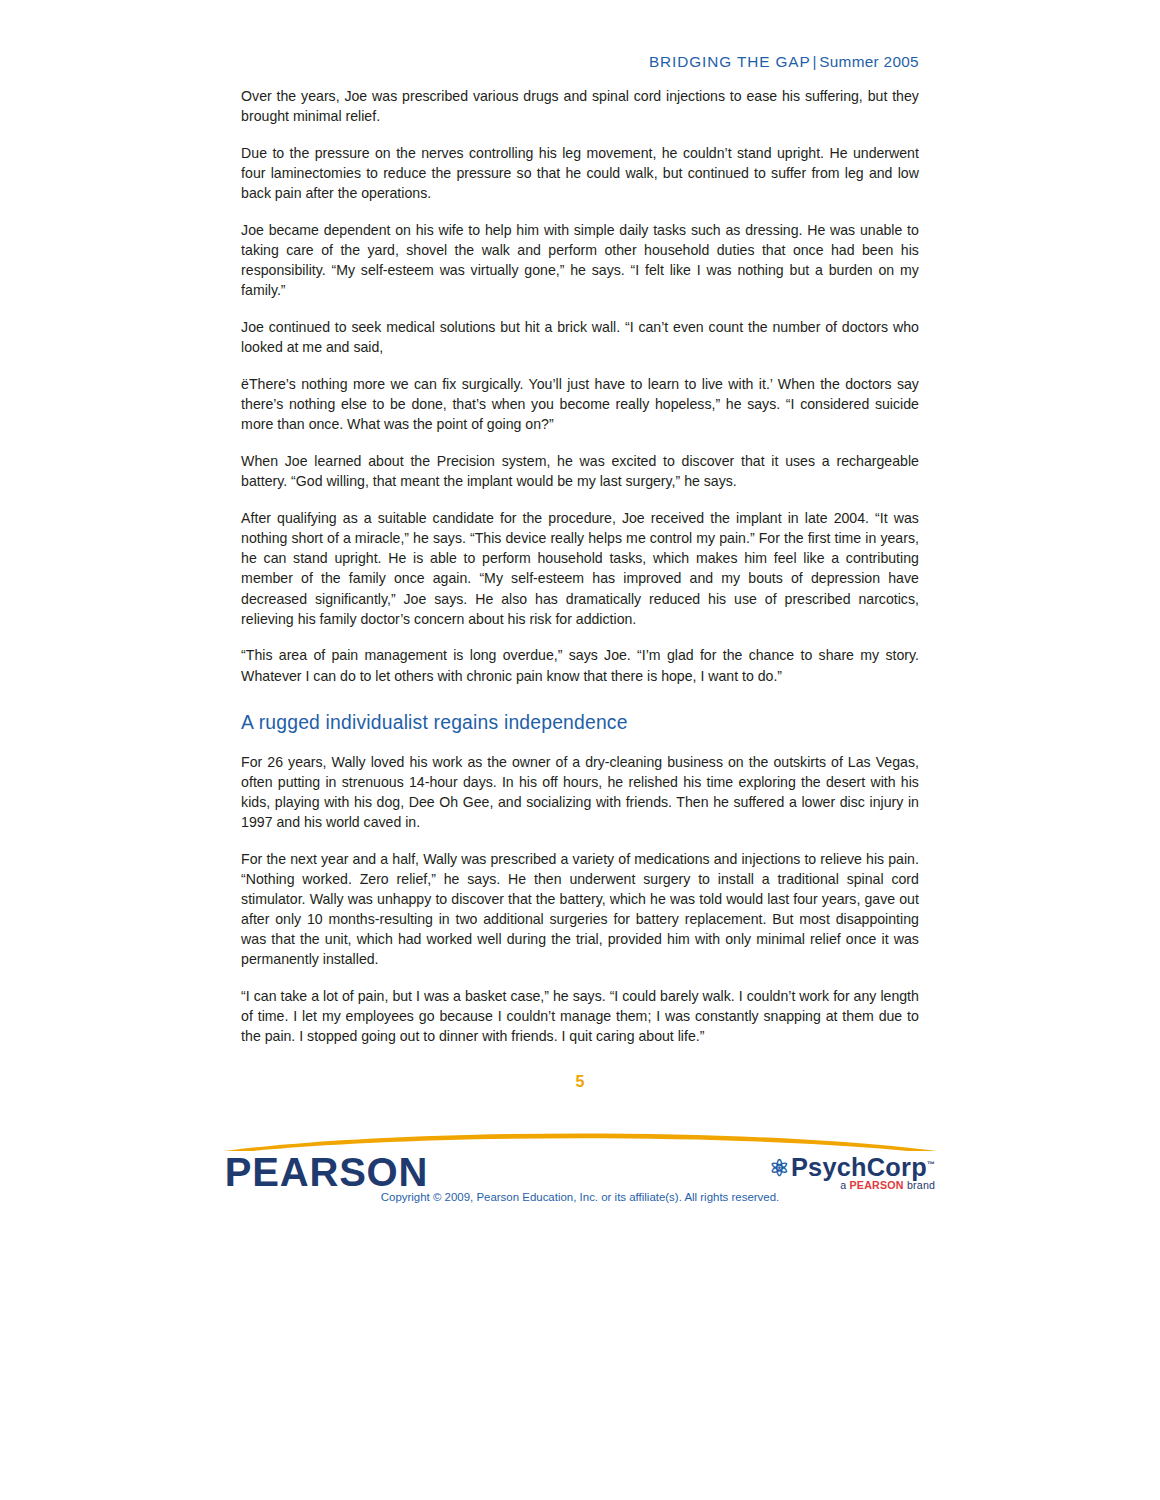BRIDGING THE GAP|Summer 2005
Over the years, Joe was prescribed various drugs and spinal cord injections to ease his suffering, but they brought minimal relief.
Due to the pressure on the nerves controlling his leg movement, he couldn’t stand upright. He underwent four laminectomies to reduce the pressure so that he could walk, but continued to suffer from leg and low back pain after the operations.
Joe became dependent on his wife to help him with simple daily tasks such as dressing. He was unable to taking care of the yard, shovel the walk and perform other household duties that once had been his responsibility. “My self-esteem was virtually gone,” he says. “I felt like I was nothing but a burden on my family.”
Joe continued to seek medical solutions but hit a brick wall. “I can’t even count the number of doctors who looked at me and said,
ëThere’s nothing more we can fix surgically. You’ll just have to learn to live with it.’ When the doctors say there’s nothing else to be done, that’s when you become really hopeless,” he says. “I considered suicide more than once. What was the point of going on?”
When Joe learned about the Precision system, he was excited to discover that it uses a rechargeable battery. “God willing, that meant the implant would be my last surgery,” he says.
After qualifying as a suitable candidate for the procedure, Joe received the implant in late 2004. “It was nothing short of a miracle,” he says. “This device really helps me control my pain.” For the first time in years, he can stand upright. He is able to perform household tasks, which makes him feel like a contributing member of the family once again. “My self-esteem has improved and my bouts of depression have decreased significantly,” Joe says. He also has dramatically reduced his use of prescribed narcotics, relieving his family doctor’s concern about his risk for addiction.
“This area of pain management is long overdue,” says Joe. “I’m glad for the chance to share my story. Whatever I can do to let others with chronic pain know that there is hope, I want to do.”
A rugged individualist regains independence
For 26 years, Wally loved his work as the owner of a dry-cleaning business on the outskirts of Las Vegas, often putting in strenuous 14-hour days. In his off hours, he relished his time exploring the desert with his kids, playing with his dog, Dee Oh Gee, and socializing with friends. Then he suffered a lower disc injury in 1997 and his world caved in.
For the next year and a half, Wally was prescribed a variety of medications and injections to relieve his pain. “Nothing worked. Zero relief,” he says. He then underwent surgery to install a traditional spinal cord stimulator. Wally was unhappy to discover that the battery, which he was told would last four years, gave out after only 10 months-resulting in two additional surgeries for battery replacement. But most disappointing was that the unit, which had worked well during the trial, provided him with only minimal relief once it was permanently installed.
“I can take a lot of pain, but I was a basket case,” he says. “I could barely walk. I couldn’t work for any length of time. I let my employees go because I couldn’t manage them; I was constantly snapping at them due to the pain. I stopped going out to dinner with friends. I quit caring about life.”
5
PEARSON
⚛PsychCorp™
a PEARSON brand
Copyright © 2009, Pearson Education, Inc. or its affiliate(s). All rights reserved.